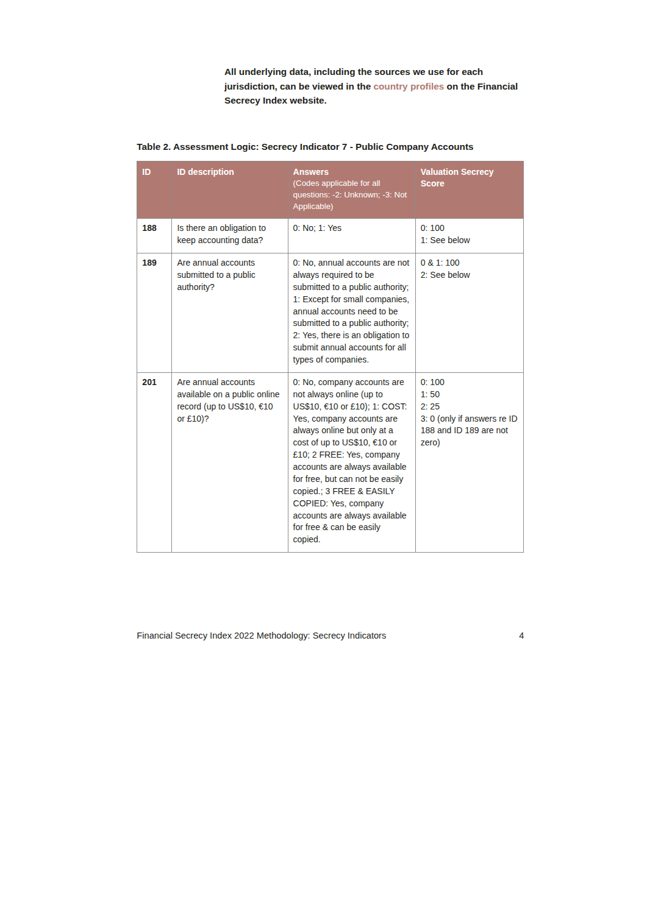All underlying data, including the sources we use for each jurisdiction, can be viewed in the country profiles on the Financial Secrecy Index website.
Table 2. Assessment Logic: Secrecy Indicator 7 - Public Company Accounts
| ID | ID description | Answers (Codes applicable for all questions: -2: Unknown; -3: Not Applicable) | Valuation Secrecy Score |
| --- | --- | --- | --- |
| 188 | Is there an obligation to keep accounting data? | 0: No; 1: Yes | 0: 100 1: See below |
| 189 | Are annual accounts submitted to a public authority? | 0: No, annual accounts are not always required to be submitted to a public authority; 1: Except for small companies, annual accounts need to be submitted to a public authority; 2: Yes, there is an obligation to submit annual accounts for all types of companies. | 0 & 1: 100 2: See below |
| 201 | Are annual accounts available on a public online record (up to US$10, €10 or £10)? | 0: No, company accounts are not always online (up to US$10, €10 or £10); 1: COST: Yes, company accounts are always online but only at a cost of up to US$10, €10 or £10; 2 FREE: Yes, company accounts are always available for free, but can not be easily copied.; 3 FREE & EASILY COPIED: Yes, company accounts are always available for free & can be easily copied. | 0: 100 1: 50 2: 25 3: 0 (only if answers re ID 188 and ID 189 are not zero) |
Financial Secrecy Index 2022 Methodology: Secrecy Indicators 4